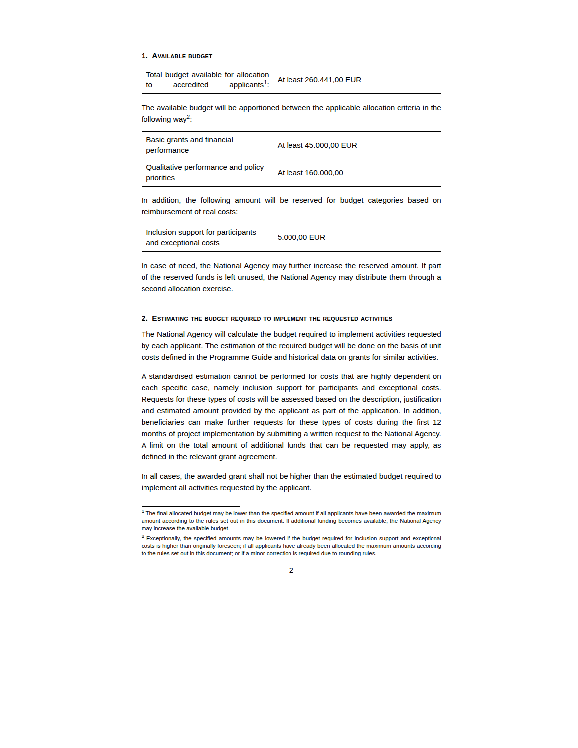1. Available budget
| Total budget available for allocation to accredited applicants 1 : | At least 260.441,00 EUR |
The available budget will be apportioned between the applicable allocation criteria in the following way2:
| Basic grants and financial performance | At least 45.000,00 EUR |
| Qualitative performance and policy priorities | At least 160.000,00 |
In addition, the following amount will be reserved for budget categories based on reimbursement of real costs:
| Inclusion support for participants and exceptional costs | 5.000,00 EUR |
In case of need, the National Agency may further increase the reserved amount. If part of the reserved funds is left unused, the National Agency may distribute them through a second allocation exercise.
2. Estimating the budget required to implement the requested activities
The National Agency will calculate the budget required to implement activities requested by each applicant. The estimation of the required budget will be done on the basis of unit costs defined in the Programme Guide and historical data on grants for similar activities.
A standardised estimation cannot be performed for costs that are highly dependent on each specific case, namely inclusion support for participants and exceptional costs. Requests for these types of costs will be assessed based on the description, justification and estimated amount provided by the applicant as part of the application. In addition, beneficiaries can make further requests for these types of costs during the first 12 months of project implementation by submitting a written request to the National Agency. A limit on the total amount of additional funds that can be requested may apply, as defined in the relevant grant agreement.
In all cases, the awarded grant shall not be higher than the estimated budget required to implement all activities requested by the applicant.
1 The final allocated budget may be lower than the specified amount if all applicants have been awarded the maximum amount according to the rules set out in this document. If additional funding becomes available, the National Agency may increase the available budget.
2 Exceptionally, the specified amounts may be lowered if the budget required for inclusion support and exceptional costs is higher than originally foreseen; if all applicants have already been allocated the maximum amounts according to the rules set out in this document; or if a minor correction is required due to rounding rules.
2